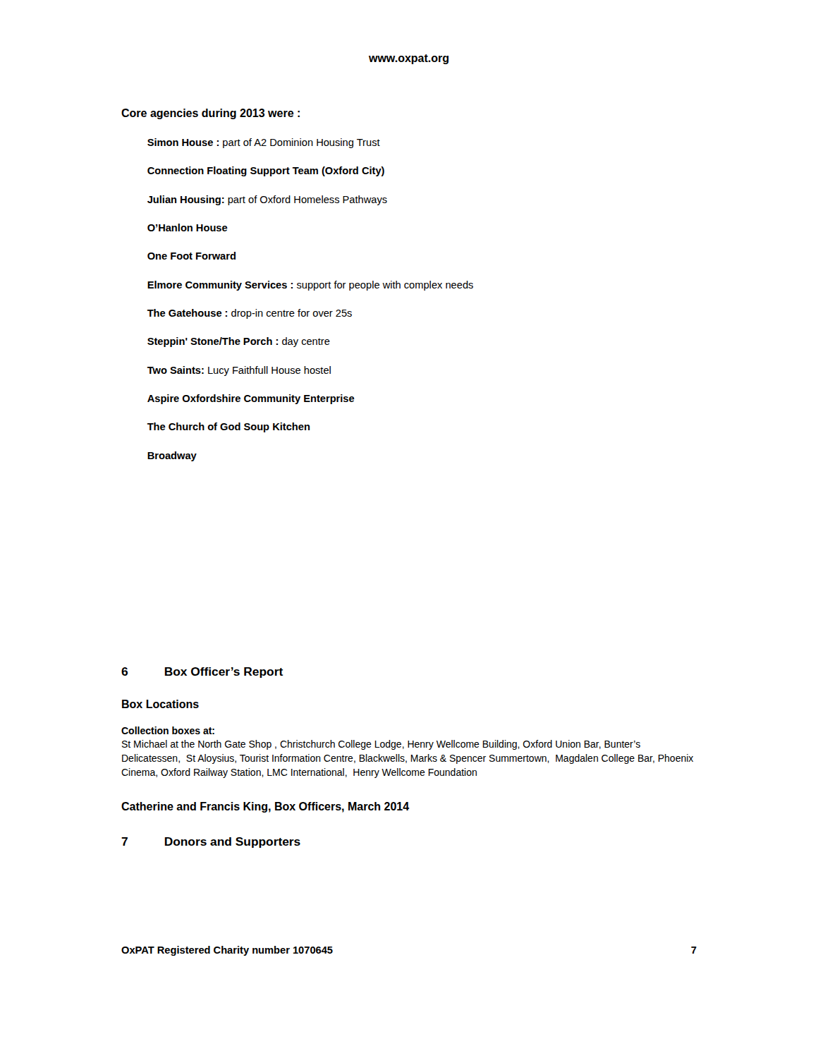www.oxpat.org
Core agencies during 2013 were :
Simon House : part of A2 Dominion Housing Trust
Connection Floating Support Team (Oxford City)
Julian Housing: part of Oxford Homeless Pathways
O’Hanlon House
One Foot Forward
Elmore Community Services : support for people with complex needs
The Gatehouse : drop-in centre for over 25s
Steppin' Stone/The Porch : day centre
Two Saints: Lucy Faithfull House hostel
Aspire Oxfordshire Community Enterprise
The Church of God Soup Kitchen
Broadway
6 Box Officer’s Report
Box Locations
Collection boxes at:
St Michael at the North Gate Shop , Christchurch College Lodge, Henry Wellcome Building, Oxford Union Bar, Bunter’s Delicatessen, St Aloysius, Tourist Information Centre, Blackwells, Marks & Spencer Summertown, Magdalen College Bar, Phoenix Cinema, Oxford Railway Station, LMC International, Henry Wellcome Foundation
Catherine and Francis King, Box Officers, March 2014
7 Donors and Supporters
OxPAT Registered Charity number 1070645 7